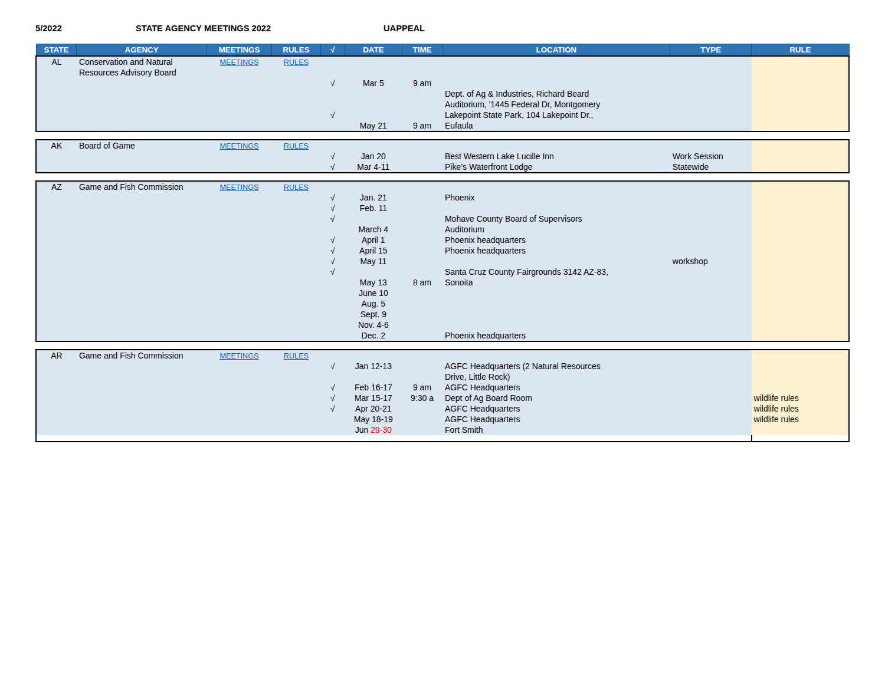5/2022 STATE AGENCY MEETINGS 2022 UAPPEAL
| STATE | AGENCY | MEETINGS | RULES | √ | DATE | TIME | LOCATION | TYPE | RULE |
| --- | --- | --- | --- | --- | --- | --- | --- | --- | --- |
| AL | Conservation and Natural | MEETINGS | RULES | | | | | | |
| | Resources Advisory Board | | | | | | | | |
| | | | | √ | Mar 5 | 9 am | | | |
| | | | | | | | Dept. of Ag & Industries, Richard Beard | | |
| | | | | | | | Auditorium, '1445 Federal Dr, Montgomery | | |
| | | | | √ | | | Lakepoint State Park, 104 Lakepoint Dr., | | |
| | | | | | May 21 | 9 am | Eufaula | | |
| AK | Board of Game | MEETINGS | RULES | | | | | | |
| | | | | √ | Jan 20 | | Best Western Lake Lucille Inn | Work Session | |
| | | | | √ | Mar 4-11 | | Pike’s Waterfront Lodge | Statewide | |
| AZ | Game and Fish Commission | MEETINGS | RULES | | | | | | |
| | | | | √ | Jan. 21 | | Phoenix | | |
| | | | | √ | Feb. 11 | | | | |
| | | | | √ | | | Mohave County Board of Supervisors | | |
| | | | | | March 4 | | Auditorium | | |
| | | | | √ | April 1 | | Phoenix headquarters | | |
| | | | | √ | April 15 | | Phoenix headquarters | | |
| | | | | √ | May 11 | | | workshop | |
| | | | | √ | | | Santa Cruz County Fairgrounds 3142 AZ-83, | | |
| | | | | | May 13 | 8 am | Sonoita | | |
| | | | | | June 10 | | | | |
| | | | | | Aug. 5 | | | | |
| | | | | | Sept. 9 | | | | |
| | | | | | Nov. 4-6 | | | | |
| | | | | | Dec. 2 | | Phoenix headquarters | | |
| AR | Game and Fish Commission | MEETINGS | RULES | | | | | | |
| | | | | √ | Jan 12-13 | | AGFC Headquarters (2 Natural Resources | | |
| | | | | | | | Drive, Little Rock) | | |
| | | | | √ | Feb 16-17 | 9 am | AGFC Headquarters | | |
| | | | | √ | Mar 15-17 | 9:30 a | Dept of Ag Board Room | | wildlife rules |
| | | | | √ | Apr 20-21 | | AGFC Headquarters | | wildlife rules |
| | | | | | May 18-19 | | AGFC Headquarters | | wildlife rules |
| | | | | | Jun 29-30 | | Fort Smith | | |